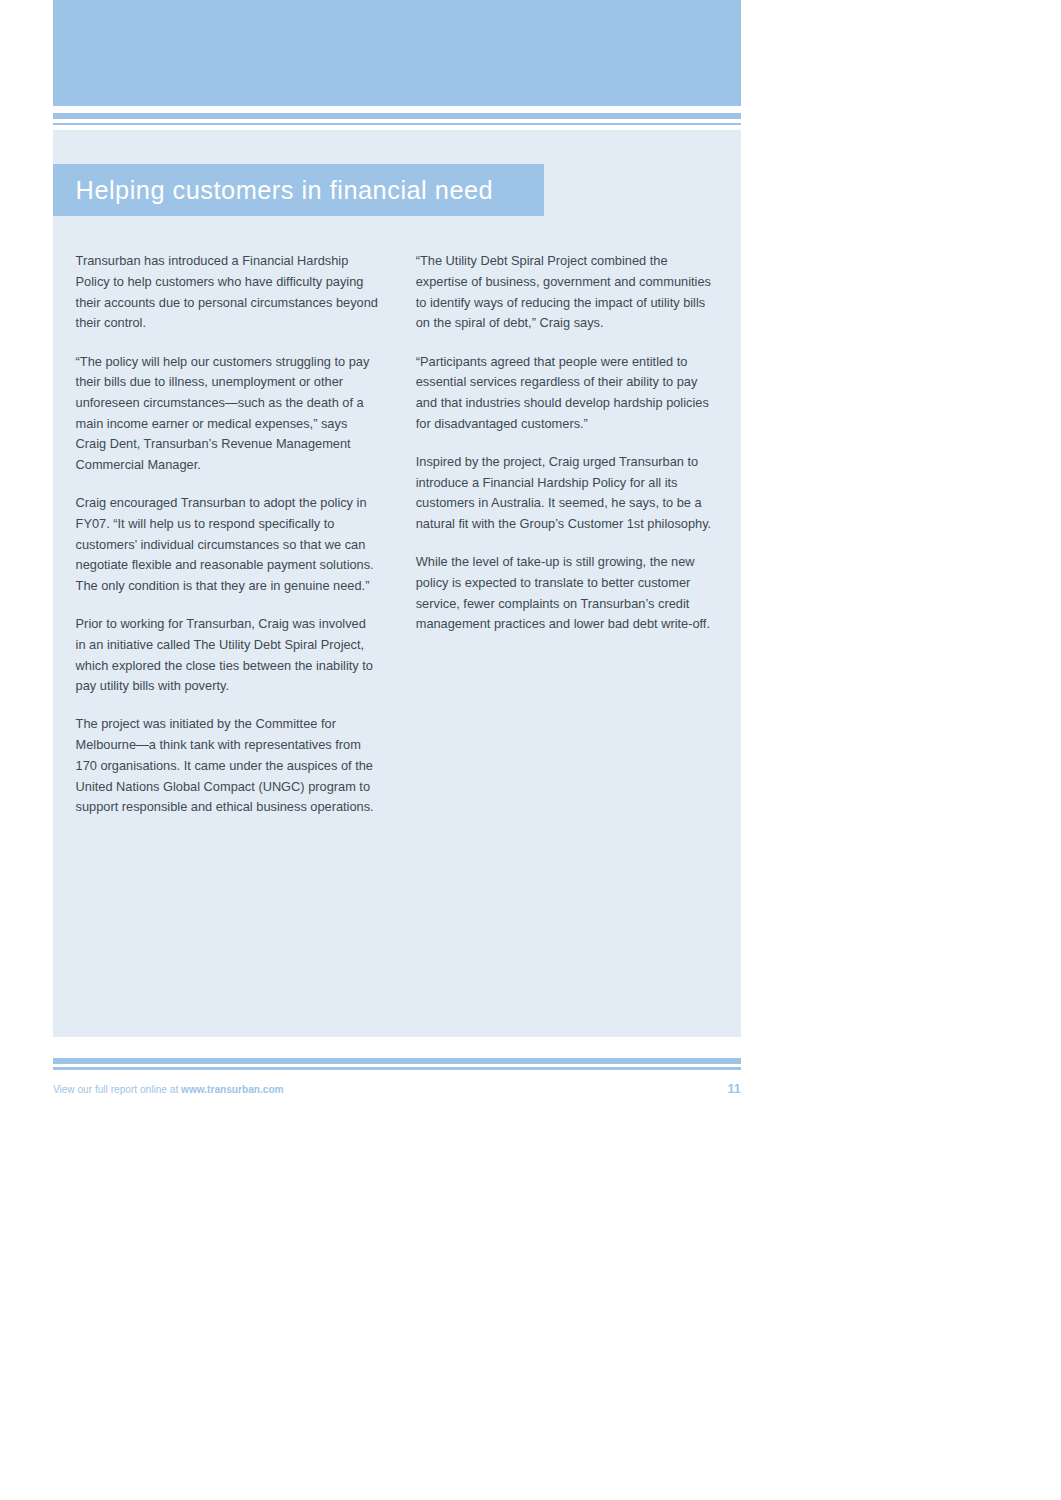Helping customers in financial need
Transurban has introduced a Financial Hardship Policy to help customers who have difficulty paying their accounts due to personal circumstances beyond their control.
“The policy will help our customers struggling to pay their bills due to illness, unemployment or other unforeseen circumstances—such as the death of a main income earner or medical expenses,” says Craig Dent, Transurban’s Revenue Management Commercial Manager.
Craig encouraged Transurban to adopt the policy in FY07. “It will help us to respond specifically to customers’ individual circumstances so that we can negotiate flexible and reasonable payment solutions. The only condition is that they are in genuine need.”
Prior to working for Transurban, Craig was involved in an initiative called The Utility Debt Spiral Project, which explored the close ties between the inability to pay utility bills with poverty.
The project was initiated by the Committee for Melbourne—a think tank with representatives from 170 organisations. It came under the auspices of the United Nations Global Compact (UNGC) program to support responsible and ethical business operations.
“The Utility Debt Spiral Project combined the expertise of business, government and communities to identify ways of reducing the impact of utility bills on the spiral of debt,” Craig says.
“Participants agreed that people were entitled to essential services regardless of their ability to pay and that industries should develop hardship policies for disadvantaged customers.”
Inspired by the project, Craig urged Transurban to introduce a Financial Hardship Policy for all its customers in Australia. It seemed, he says, to be a natural fit with the Group’s Customer 1st philosophy.
While the level of take-up is still growing, the new policy is expected to translate to better customer service, fewer complaints on Transurban’s credit management practices and lower bad debt write-off.
View our full report online at www.transurban.com
11